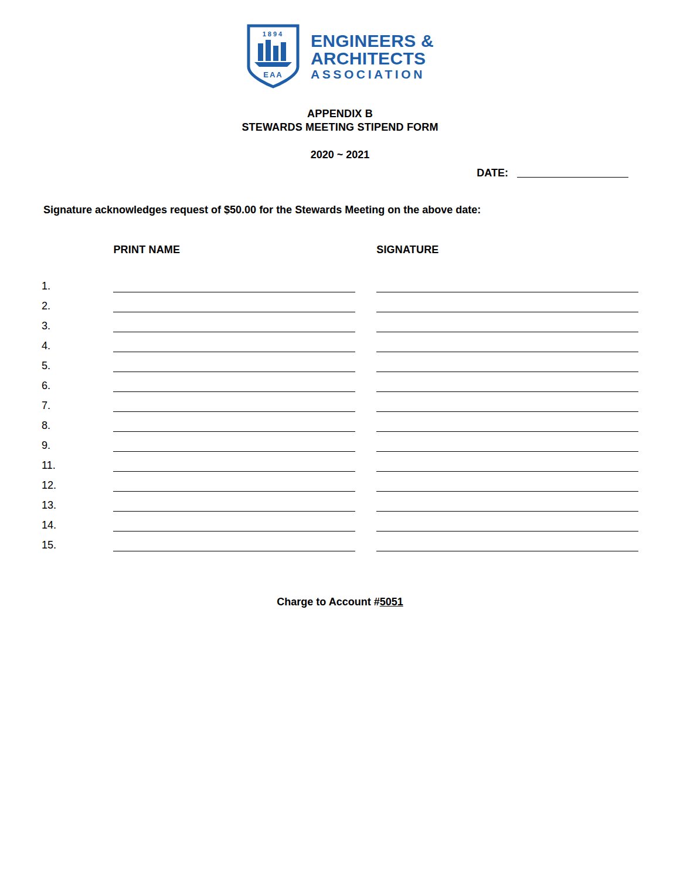1894 EAA
ENGINEERS &
ARCHITECTS
ASSOCIATION
APPENDIX B
STEWARDS MEETING STIPEND FORM
2020 ~ 2021
DATE:
Signature acknowledges request of $50.00 for the Stewards Meeting on the above date:
| | PRINT NAME | SIGNATURE |
| --- | --- | --- |
| 1. | | |
| 2. | | |
| 3. | | |
| 4. | | |
| 5. | | |
| 6. | | |
| 7. | | |
| 8. | | |
| 9. | | |
| 11. | | |
| 12. | | |
| 13. | | |
| 14. | | |
| 15. | | |
Charge to Account #5051